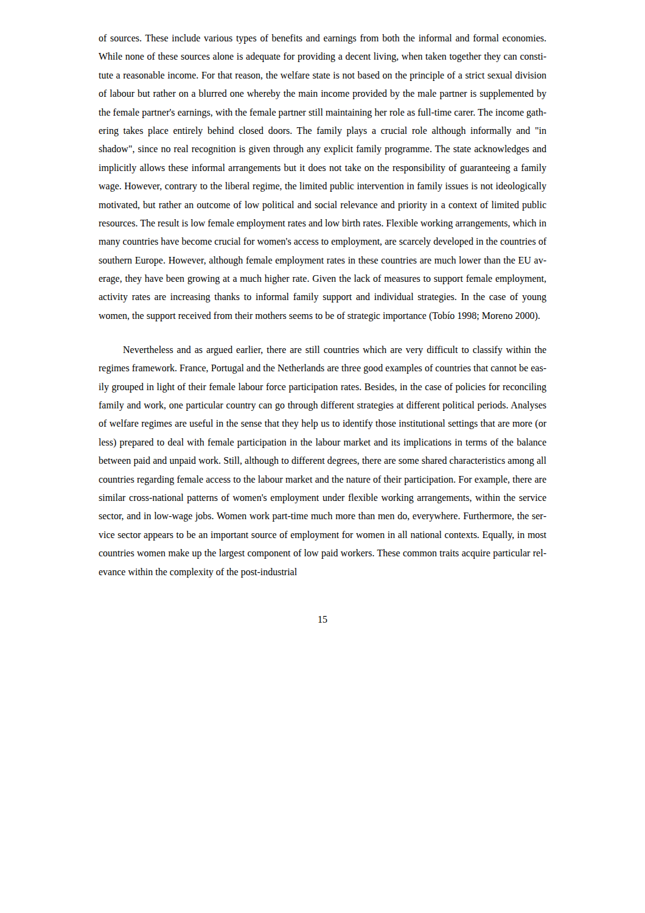of sources. These include various types of benefits and earnings from both the informal and formal economies. While none of these sources alone is adequate for providing a decent living, when taken together they can constitute a reasonable income. For that reason, the welfare state is not based on the principle of a strict sexual division of labour but rather on a blurred one whereby the main income provided by the male partner is supplemented by the female partner's earnings, with the female partner still maintaining her role as full-time carer. The income gathering takes place entirely behind closed doors. The family plays a crucial role although informally and "in shadow", since no real recognition is given through any explicit family programme. The state acknowledges and implicitly allows these informal arrangements but it does not take on the responsibility of guaranteeing a family wage. However, contrary to the liberal regime, the limited public intervention in family issues is not ideologically motivated, but rather an outcome of low political and social relevance and priority in a context of limited public resources. The result is low female employment rates and low birth rates. Flexible working arrangements, which in many countries have become crucial for women's access to employment, are scarcely developed in the countries of southern Europe. However, although female employment rates in these countries are much lower than the EU average, they have been growing at a much higher rate. Given the lack of measures to support female employment, activity rates are increasing thanks to informal family support and individual strategies. In the case of young women, the support received from their mothers seems to be of strategic importance (Tobío 1998; Moreno 2000).
Nevertheless and as argued earlier, there are still countries which are very difficult to classify within the regimes framework. France, Portugal and the Netherlands are three good examples of countries that cannot be easily grouped in light of their female labour force participation rates. Besides, in the case of policies for reconciling family and work, one particular country can go through different strategies at different political periods. Analyses of welfare regimes are useful in the sense that they help us to identify those institutional settings that are more (or less) prepared to deal with female participation in the labour market and its implications in terms of the balance between paid and unpaid work. Still, although to different degrees, there are some shared characteristics among all countries regarding female access to the labour market and the nature of their participation. For example, there are similar cross-national patterns of women's employment under flexible working arrangements, within the service sector, and in low-wage jobs. Women work part-time much more than men do, everywhere. Furthermore, the service sector appears to be an important source of employment for women in all national contexts. Equally, in most countries women make up the largest component of low paid workers. These common traits acquire particular relevance within the complexity of the post-industrial
15